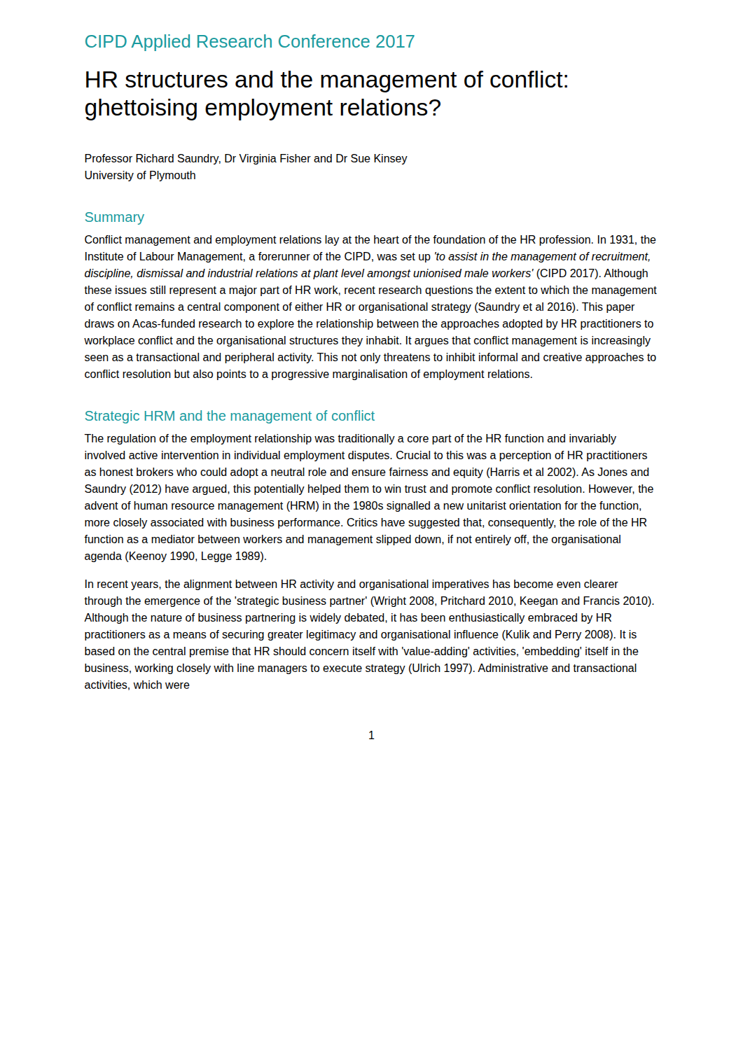CIPD Applied Research Conference 2017
HR structures and the management of conflict: ghettoising employment relations?
Professor Richard Saundry, Dr Virginia Fisher and Dr Sue Kinsey
University of Plymouth
Summary
Conflict management and employment relations lay at the heart of the foundation of the HR profession. In 1931, the Institute of Labour Management, a forerunner of the CIPD, was set up 'to assist in the management of recruitment, discipline, dismissal and industrial relations at plant level amongst unionised male workers' (CIPD 2017). Although these issues still represent a major part of HR work, recent research questions the extent to which the management of conflict remains a central component of either HR or organisational strategy (Saundry et al 2016). This paper draws on Acas-funded research to explore the relationship between the approaches adopted by HR practitioners to workplace conflict and the organisational structures they inhabit. It argues that conflict management is increasingly seen as a transactional and peripheral activity. This not only threatens to inhibit informal and creative approaches to conflict resolution but also points to a progressive marginalisation of employment relations.
Strategic HRM and the management of conflict
The regulation of the employment relationship was traditionally a core part of the HR function and invariably involved active intervention in individual employment disputes. Crucial to this was a perception of HR practitioners as honest brokers who could adopt a neutral role and ensure fairness and equity (Harris et al 2002). As Jones and Saundry (2012) have argued, this potentially helped them to win trust and promote conflict resolution. However, the advent of human resource management (HRM) in the 1980s signalled a new unitarist orientation for the function, more closely associated with business performance. Critics have suggested that, consequently, the role of the HR function as a mediator between workers and management slipped down, if not entirely off, the organisational agenda (Keenoy 1990, Legge 1989).
In recent years, the alignment between HR activity and organisational imperatives has become even clearer through the emergence of the 'strategic business partner' (Wright 2008, Pritchard 2010, Keegan and Francis 2010). Although the nature of business partnering is widely debated, it has been enthusiastically embraced by HR practitioners as a means of securing greater legitimacy and organisational influence (Kulik and Perry 2008). It is based on the central premise that HR should concern itself with 'value-adding' activities, 'embedding' itself in the business, working closely with line managers to execute strategy (Ulrich 1997). Administrative and transactional activities, which were
1